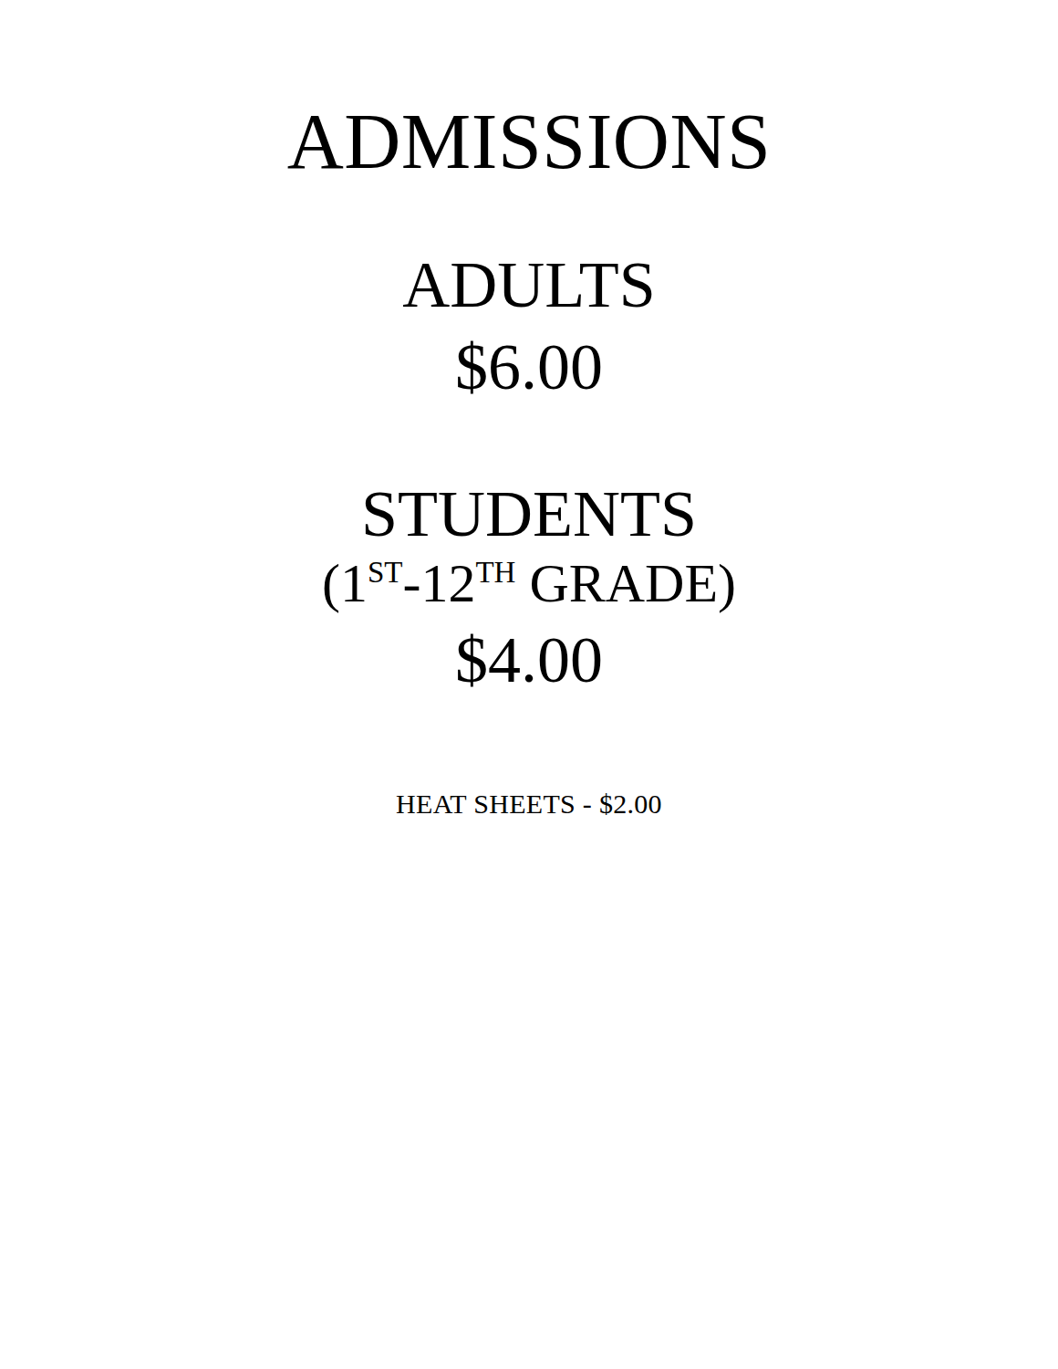ADMISSIONS
ADULTS $6.00
STUDENTS (1ST-12TH GRADE) $4.00
HEAT SHEETS - $2.00